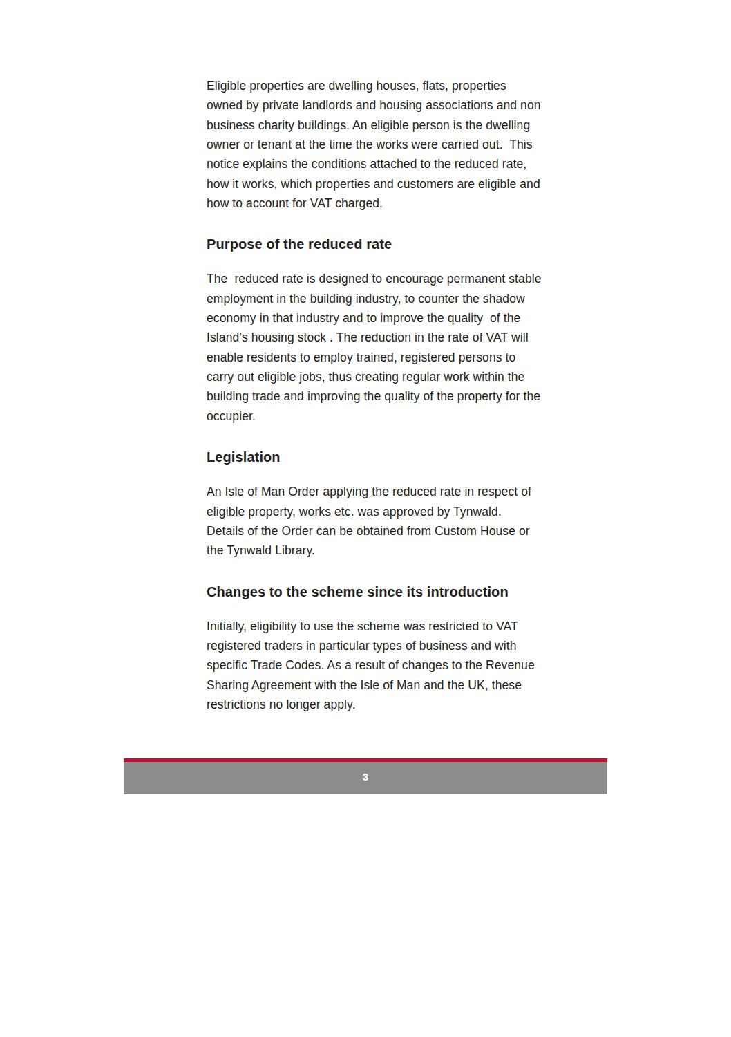Eligible properties are dwelling houses, flats, properties owned by private landlords and housing associations and non business charity buildings. An eligible person is the dwelling owner or tenant at the time the works were carried out. This notice explains the conditions attached to the reduced rate, how it works, which properties and customers are eligible and how to account for VAT charged.
Purpose of the reduced rate
The reduced rate is designed to encourage permanent stable employment in the building industry, to counter the shadow economy in that industry and to improve the quality of the Island’s housing stock . The reduction in the rate of VAT will enable residents to employ trained, registered persons to carry out eligible jobs, thus creating regular work within the building trade and improving the quality of the property for the occupier.
Legislation
An Isle of Man Order applying the reduced rate in respect of eligible property, works etc. was approved by Tynwald. Details of the Order can be obtained from Custom House or the Tynwald Library.
Changes to the scheme since its introduction
Initially, eligibility to use the scheme was restricted to VAT registered traders in particular types of business and with specific Trade Codes. As a result of changes to the Revenue Sharing Agreement with the Isle of Man and the UK, these restrictions no longer apply.
3